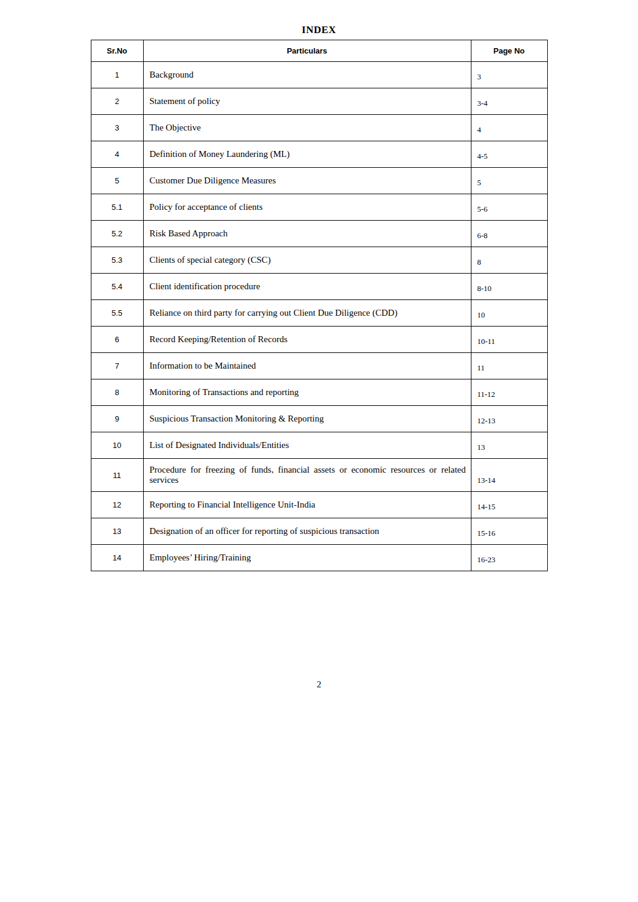INDEX
| Sr.No | Particulars | Page No |
| --- | --- | --- |
| 1 | Background | 3 |
| 2 | Statement of policy | 3-4 |
| 3 | The Objective | 4 |
| 4 | Definition of Money Laundering (ML) | 4-5 |
| 5 | Customer Due Diligence Measures | 5 |
| 5.1 | Policy for acceptance of clients | 5-6 |
| 5.2 | Risk Based Approach | 6-8 |
| 5.3 | Clients of special category (CSC) | 8 |
| 5.4 | Client identification procedure | 8-10 |
| 5.5 | Reliance on third party for carrying out Client Due Diligence (CDD) | 10 |
| 6 | Record Keeping/Retention of Records | 10-11 |
| 7 | Information to be Maintained | 11 |
| 8 | Monitoring of Transactions and reporting | 11-12 |
| 9 | Suspicious Transaction Monitoring & Reporting | 12-13 |
| 10 | List of Designated Individuals/Entities | 13 |
| 11 | Procedure for freezing of funds, financial assets or economic resources or related services | 13-14 |
| 12 | Reporting to Financial Intelligence Unit-India | 14-15 |
| 13 | Designation of an officer for reporting of suspicious transaction | 15-16 |
| 14 | Employees’ Hiring/Training | 16-23 |
2